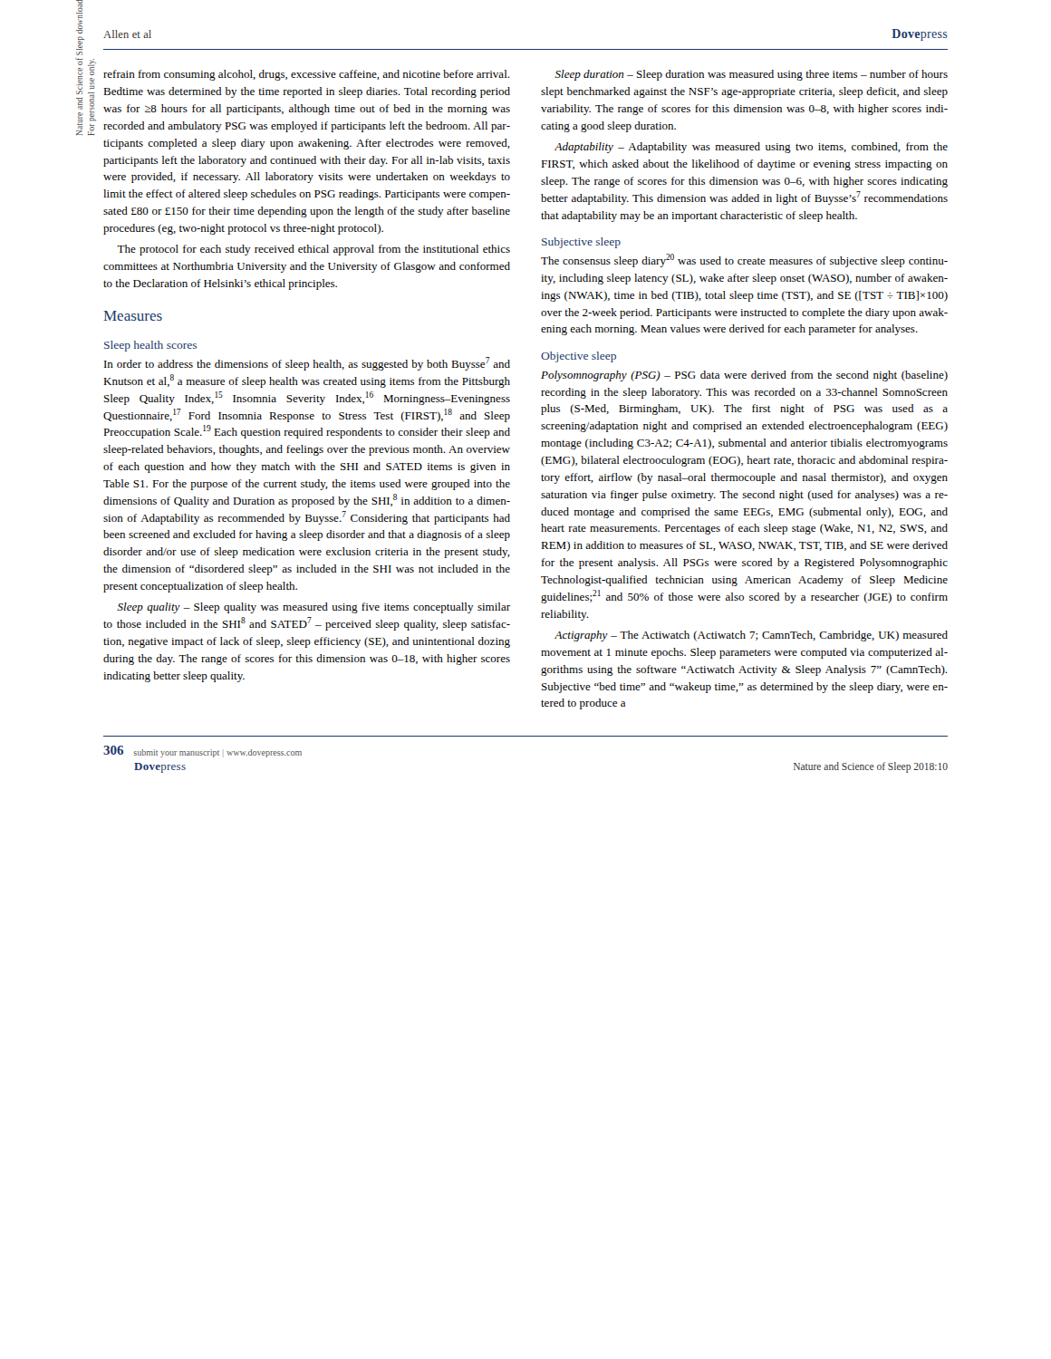Allen et al
Dovepress
Nature and Science of Sleep downloaded from https://www.dovepress.com/ by 152.105.244.205 on 22-Jan-2020
For personal use only.
refrain from consuming alcohol, drugs, excessive caffeine, and nicotine before arrival. Bedtime was determined by the time reported in sleep diaries. Total recording period was for ≥8 hours for all participants, although time out of bed in the morning was recorded and ambulatory PSG was employed if participants left the bedroom. All participants completed a sleep diary upon awakening. After electrodes were removed, participants left the laboratory and continued with their day. For all in-lab visits, taxis were provided, if necessary. All laboratory visits were undertaken on weekdays to limit the effect of altered sleep schedules on PSG readings. Participants were compensated £80 or £150 for their time depending upon the length of the study after baseline procedures (eg, two-night protocol vs three-night protocol).
The protocol for each study received ethical approval from the institutional ethics committees at Northumbria University and the University of Glasgow and conformed to the Declaration of Helsinki’s ethical principles.
Measures
Sleep health scores
In order to address the dimensions of sleep health, as suggested by both Buysse7 and Knutson et al,8 a measure of sleep health was created using items from the Pittsburgh Sleep Quality Index,15 Insomnia Severity Index,16 Morningness–Eveningness Questionnaire,17 Ford Insomnia Response to Stress Test (FIRST),18 and Sleep Preoccupation Scale.19 Each question required respondents to consider their sleep and sleep-related behaviors, thoughts, and feelings over the previous month. An overview of each question and how they match with the SHI and SATED items is given in Table S1. For the purpose of the current study, the items used were grouped into the dimensions of Quality and Duration as proposed by the SHI,8 in addition to a dimension of Adaptability as recommended by Buysse.7 Considering that participants had been screened and excluded for having a sleep disorder and that a diagnosis of a sleep disorder and/or use of sleep medication were exclusion criteria in the present study, the dimension of “disordered sleep” as included in the SHI was not included in the present conceptualization of sleep health.
Sleep quality – Sleep quality was measured using five items conceptually similar to those included in the SHI8 and SATED7 – perceived sleep quality, sleep satisfaction, negative impact of lack of sleep, sleep efficiency (SE), and unintentional dozing during the day. The range of scores for this dimension was 0–18, with higher scores indicating better sleep quality.
Sleep duration – Sleep duration was measured using three items – number of hours slept benchmarked against the NSF’s age-appropriate criteria, sleep deficit, and sleep variability. The range of scores for this dimension was 0–8, with higher scores indicating a good sleep duration.
Adaptability – Adaptability was measured using two items, combined, from the FIRST, which asked about the likelihood of daytime or evening stress impacting on sleep. The range of scores for this dimension was 0–6, with higher scores indicating better adaptability. This dimension was added in light of Buysse’s7 recommendations that adaptability may be an important characteristic of sleep health.
Subjective sleep
The consensus sleep diary20 was used to create measures of subjective sleep continuity, including sleep latency (SL), wake after sleep onset (WASO), number of awakenings (NWAK), time in bed (TIB), total sleep time (TST), and SE ([TST ÷ TIB]×100) over the 2-week period. Participants were instructed to complete the diary upon awakening each morning. Mean values were derived for each parameter for analyses.
Objective sleep
Polysomnography (PSG) – PSG data were derived from the second night (baseline) recording in the sleep laboratory. This was recorded on a 33-channel SomnoScreen plus (S-Med, Birmingham, UK). The first night of PSG was used as a screening/adaptation night and comprised an extended electroencephalogram (EEG) montage (including C3-A2; C4-A1), submental and anterior tibialis electromyograms (EMG), bilateral electrooculogram (EOG), heart rate, thoracic and abdominal respiratory effort, airflow (by nasal–oral thermocouple and nasal thermistor), and oxygen saturation via finger pulse oximetry. The second night (used for analyses) was a reduced montage and comprised the same EEGs, EMG (submental only), EOG, and heart rate measurements. Percentages of each sleep stage (Wake, N1, N2, SWS, and REM) in addition to measures of SL, WASO, NWAK, TST, TIB, and SE were derived for the present analysis. All PSGs were scored by a Registered Polysomnographic Technologist-qualified technician using American Academy of Sleep Medicine guidelines;21 and 50% of those were also scored by a researcher (JGE) to confirm reliability.
Actigraphy – The Actiwatch (Actiwatch 7; CamnTech, Cambridge, UK) measured movement at 1 minute epochs. Sleep parameters were computed via computerized algorithms using the software “Actiwatch Activity & Sleep Analysis 7” (CamnTech). Subjective “bed time” and “wakeup time,” as determined by the sleep diary, were entered to produce a
306 submit your manuscript | www.dovepress.com
Dovepress
Nature and Science of Sleep 2018:10